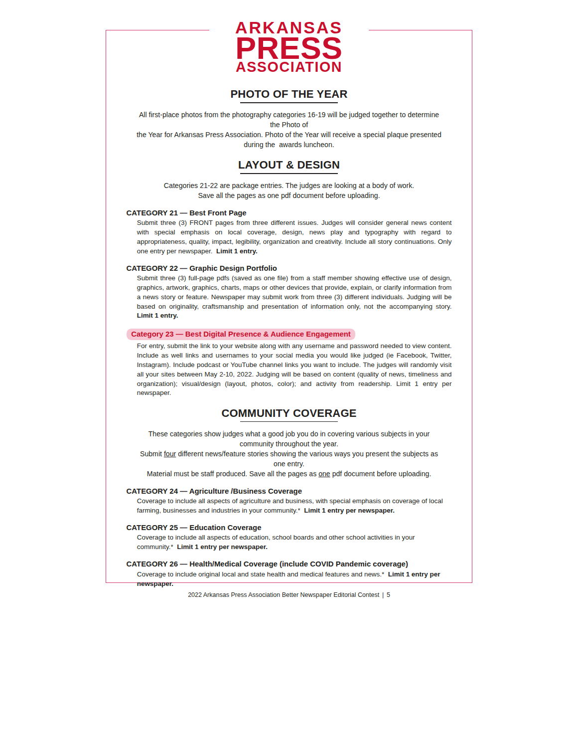Arkansas
Press
Association
Photo of the Year
All first-place photos from the photography categories 16-19 will be judged together to determine the Photo of
the Year for Arkansas Press Association. Photo of the Year will receive a special plaque presented during the awards luncheon.
Layout & Design
Categories 21-22 are package entries. The judges are looking at a body of work.
Save all the pages as one pdf document before uploading.
CATEGORY 21 — Best Front Page
Submit three (3) FRONT pages from three different issues. Judges will consider general news content with special emphasis on local coverage, design, news play and typography with regard to appropriateness, quality, impact, legibility, organization and creativity. Include all story continuations. Only one entry per newspaper. Limit 1 entry.
CATEGORY 22 — Graphic Design Portfolio
Submit three (3) full-page pdfs (saved as one file) from a staff member showing effective use of design, graphics, artwork, graphics, charts, maps or other devices that provide, explain, or clarify information from a news story or feature. Newspaper may submit work from three (3) different individuals. Judging will be based on originality, craftsmanship and presentation of information only, not the accompanying story. Limit 1 entry.
Category 23 — Best Digital Presence & Audience Engagement
For entry, submit the link to your website along with any username and password needed to view content. Include as well links and usernames to your social media you would like judged (ie Facebook, Twitter, Instagram). Include podcast or YouTube channel links you want to include. The judges will randomly visit all your sites between May 2-10, 2022. Judging will be based on content (quality of news, timeliness and organization); visual/design (layout, photos, color); and activity from readership. Limit 1 entry per newspaper.
Community Coverage
These categories show judges what a good job you do in covering various subjects in your community throughout the year.
Submit four different news/feature stories showing the various ways you present the subjects as one entry.
Material must be staff produced. Save all the pages as one pdf document before uploading.
CATEGORY 24 — Agriculture /Business Coverage
Coverage to include all aspects of agriculture and business, with special emphasis on coverage of local farming, businesses and industries in your community.* Limit 1 entry per newspaper.
CATEGORY 25 — Education Coverage
Coverage to include all aspects of education, school boards and other school activities in your community.* Limit 1 entry per newspaper.
CATEGORY 26 — Health/Medical Coverage (include COVID Pandemic coverage)
Coverage to include original local and state health and medical features and news.* Limit 1 entry per newspaper.
2022 Arkansas Press Association Better Newspaper Editorial Contest|5